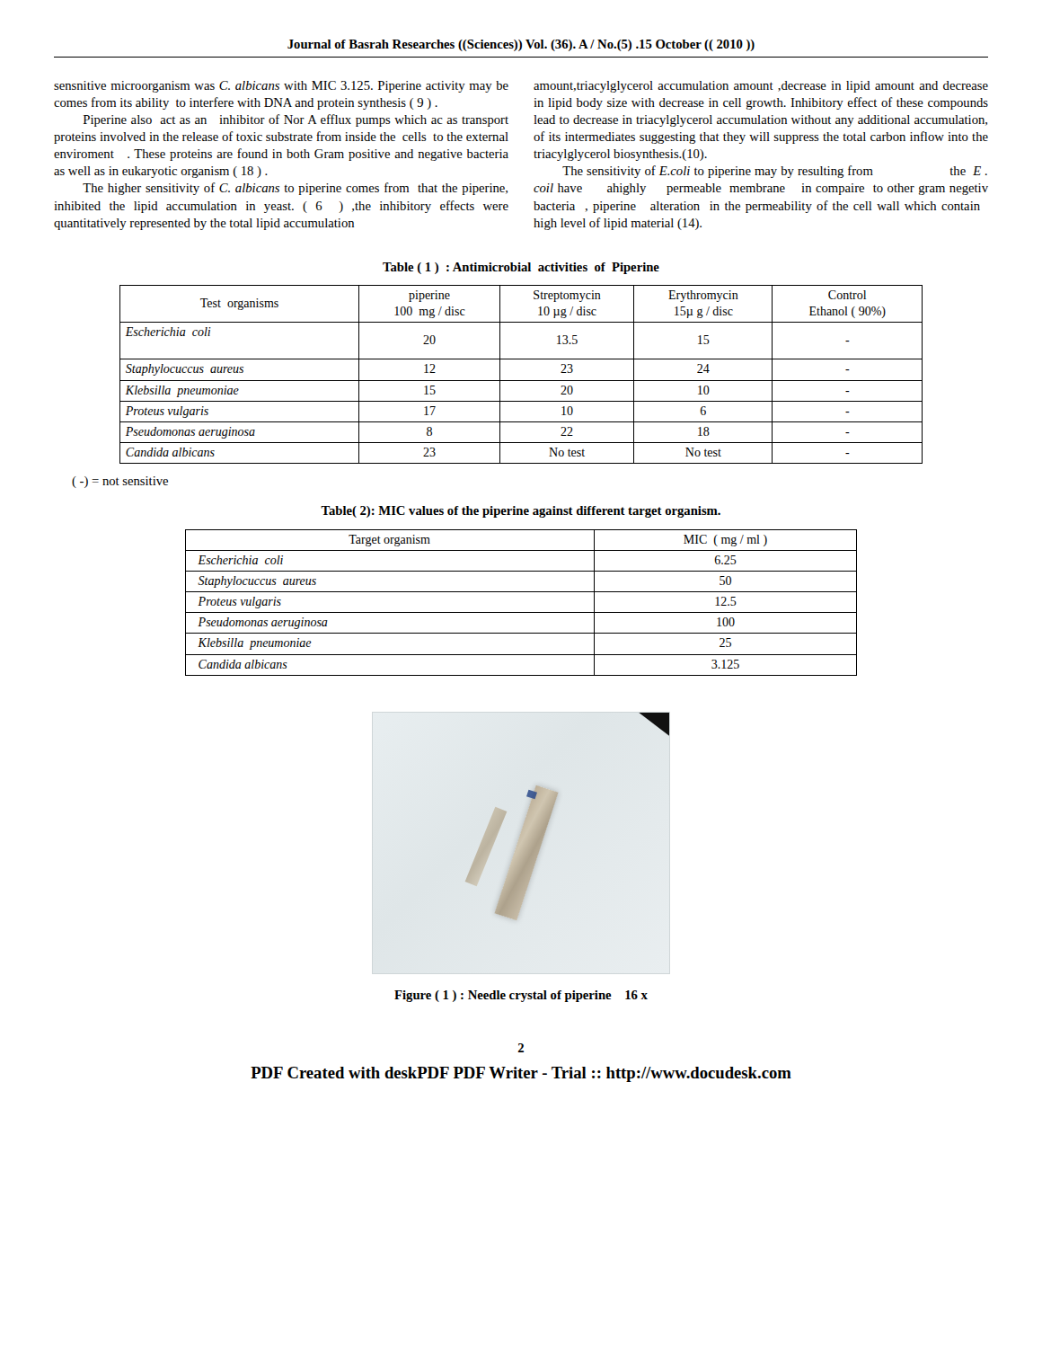Journal of Basrah Researches ((Sciences)) Vol. (36). A / No.(5) .15 October (( 2010 ))
sensnitive microorganism was C. albicans with MIC 3.125. Piperine activity may be comes from its ability to interfere with DNA and protein synthesis ( 9 ) .
Piperine also act as an inhibitor of Nor A efflux pumps which ac as transport proteins involved in the release of toxic substrate from inside the cells to the external enviroment . These proteins are found in both Gram positive and negative bacteria as well as in eukaryotic organism ( 18 ) .
The higher sensitivity of C. albicans to piperine comes from that the piperine, inhibited the lipid accumulation in yeast. ( 6 ) ,the inhibitory effects were quantitatively represented by the total lipid accumulation
amount,triacylglycerol accumulation amount ,decrease in lipid amount and decrease in lipid body size with decrease in cell growth. Inhibitory effect of these compounds lead to decrease in triacylglycerol accumulation without any additional accumulation, of its intermediates suggesting that they will suppress the total carbon inflow into the triacylglycerol biosynthesis.(10).
The sensitivity of E.coli to piperine may by resulting from the E . coil have ahighly permeable membrane in compaire to other gram negetiv bacteria , piperine alteration in the permeability of the cell wall which contain high level of lipid material (14).
Table ( 1 ) : Antimicrobial activities of Piperine
| Test organisms | piperine 100 mg / disc | Streptomycin 10 µg / disc | Erythromycin 15µ g / disc | Control Ethanol ( 90%) |
| --- | --- | --- | --- | --- |
| Escherichia coli | 20 | 13.5 | 15 | - |
| Staphylocuccus aureus | 12 | 23 | 24 | - |
| Klebsilla pneumoniae | 15 | 20 | 10 | - |
| Proteus vulgaris | 17 | 10 | 6 | - |
| Pseudomonas aeruginosa | 8 | 22 | 18 | - |
| Candida albicans | 23 | No test | No test | - |
( -) = not sensitive
Table( 2): MIC values of the piperine against different target organism.
| Target organism | MIC ( mg / ml ) |
| --- | --- |
| Escherichia coli | 6.25 |
| Staphylocuccus aureus | 50 |
| Proteus vulgaris | 12.5 |
| Pseudomonas aeruginosa | 100 |
| Klebsilla pneumoniae | 25 |
| Candida albicans | 3.125 |
Figure ( 1 ) : Needle crystal of piperine 16 x
2
PDF Created with deskPDF PDF Writer - Trial :: http://www.docudesk.com